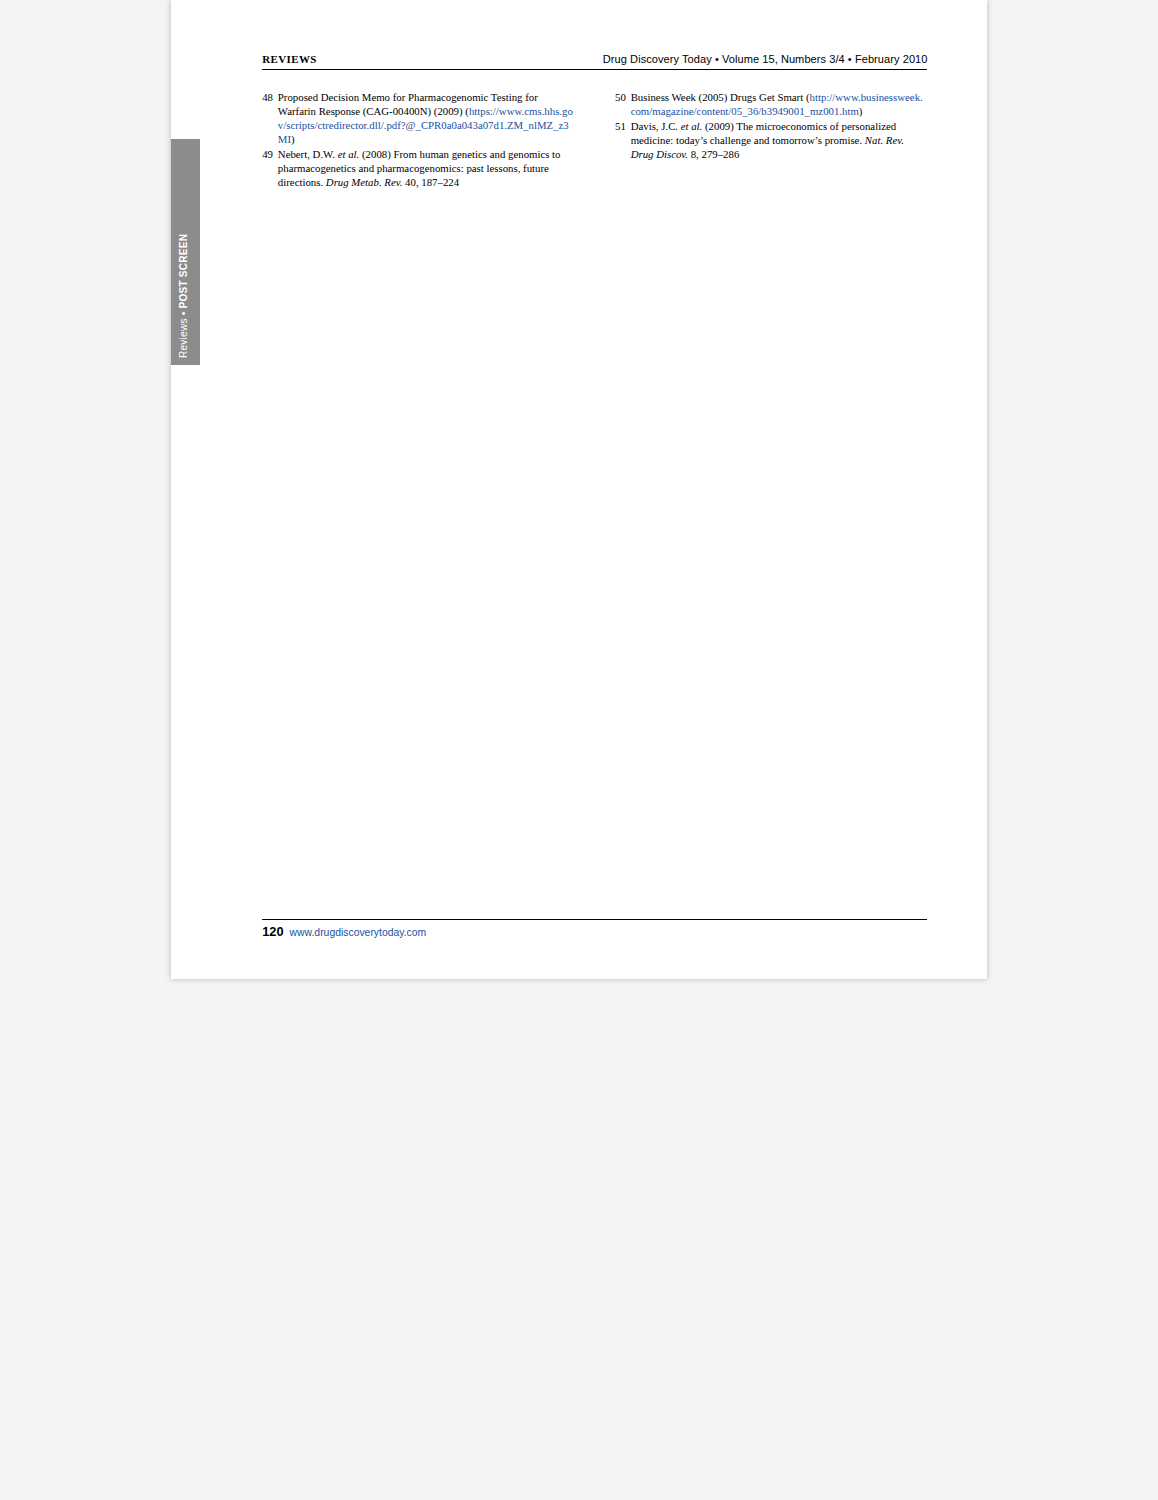REVIEWS
Drug Discovery Today • Volume 15, Numbers 3/4 • February 2010
Reviews • POST SCREEN
48 Proposed Decision Memo for Pharmacogenomic Testing for Warfarin Response (CAG-00400N) (2009) (https://www.cms.hhs.gov/scripts/ctredirector.dll/.pdf?@_CPR0a0a043a07d1.ZM_nlMZ_z3MI)
49 Nebert, D.W. et al. (2008) From human genetics and genomics to pharmacogenetics and pharmacogenomics: past lessons, future directions. Drug Metab. Rev. 40, 187–224
50 Business Week (2005) Drugs Get Smart (http://www.businessweek.com/magazine/content/05_36/b3949001_mz001.htm)
51 Davis, J.C. et al. (2009) The microeconomics of personalized medicine: today’s challenge and tomorrow’s promise. Nat. Rev. Drug Discov. 8, 279–286
120 www.drugdiscoverytoday.com